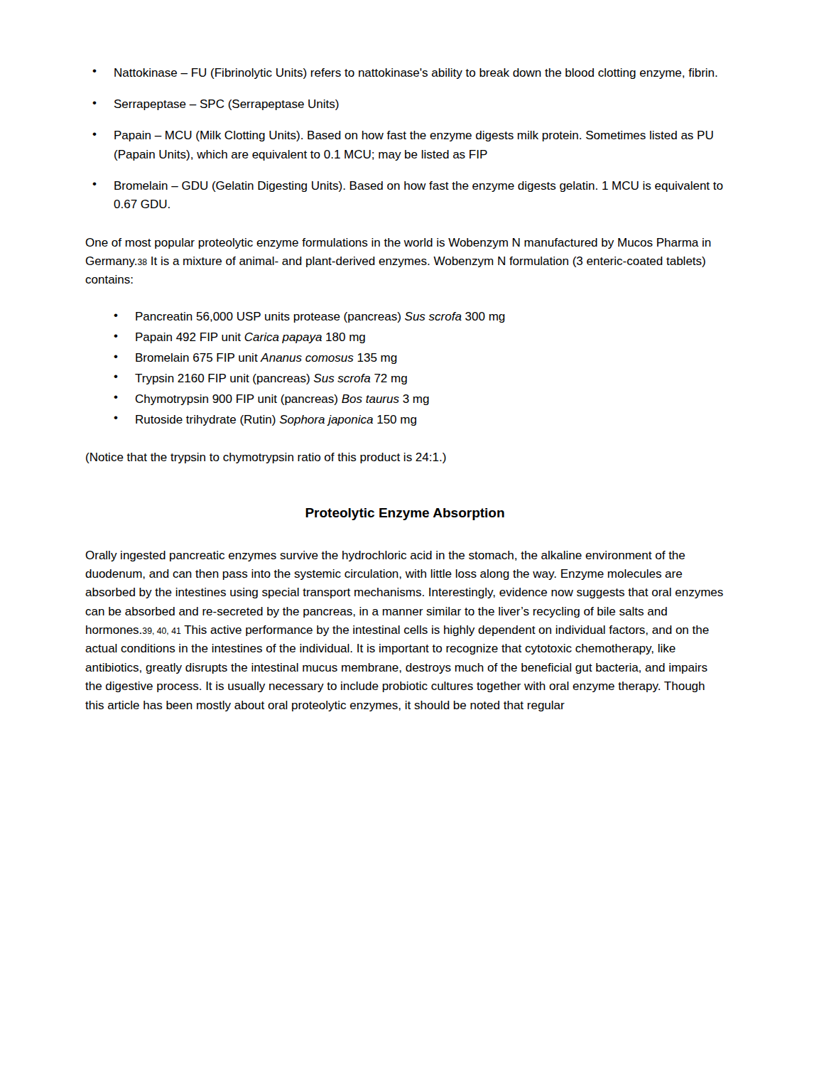Nattokinase – FU (Fibrinolytic Units) refers to nattokinase's ability to break down the blood clotting enzyme, fibrin.
Serrapeptase – SPC (Serrapeptase Units)
Papain – MCU (Milk Clotting Units). Based on how fast the enzyme digests milk protein. Sometimes listed as PU (Papain Units), which are equivalent to 0.1 MCU; may be listed as FIP
Bromelain – GDU (Gelatin Digesting Units). Based on how fast the enzyme digests gelatin. 1 MCU is equivalent to 0.67 GDU.
One of most popular proteolytic enzyme formulations in the world is Wobenzym N manufactured by Mucos Pharma in Germany.38 It is a mixture of animal- and plant-derived enzymes. Wobenzym N formulation (3 enteric-coated tablets) contains:
Pancreatin 56,000 USP units protease (pancreas) Sus scrofa 300 mg
Papain 492 FIP unit Carica papaya 180 mg
Bromelain 675 FIP unit Ananus comosus 135 mg
Trypsin 2160 FIP unit (pancreas) Sus scrofa 72 mg
Chymotrypsin 900 FIP unit (pancreas) Bos taurus 3 mg
Rutoside trihydrate (Rutin) Sophora japonica 150 mg
(Notice that the trypsin to chymotrypsin ratio of this product is 24:1.)
Proteolytic Enzyme Absorption
Orally ingested pancreatic enzymes survive the hydrochloric acid in the stomach, the alkaline environment of the duodenum, and can then pass into the systemic circulation, with little loss along the way. Enzyme molecules are absorbed by the intestines using special transport mechanisms. Interestingly, evidence now suggests that oral enzymes can be absorbed and re-secreted by the pancreas, in a manner similar to the liver’s recycling of bile salts and hormones.39, 40, 41 This active performance by the intestinal cells is highly dependent on individual factors, and on the actual conditions in the intestines of the individual. It is important to recognize that cytotoxic chemotherapy, like antibiotics, greatly disrupts the intestinal mucus membrane, destroys much of the beneficial gut bacteria, and impairs the digestive process. It is usually necessary to include probiotic cultures together with oral enzyme therapy. Though this article has been mostly about oral proteolytic enzymes, it should be noted that regular